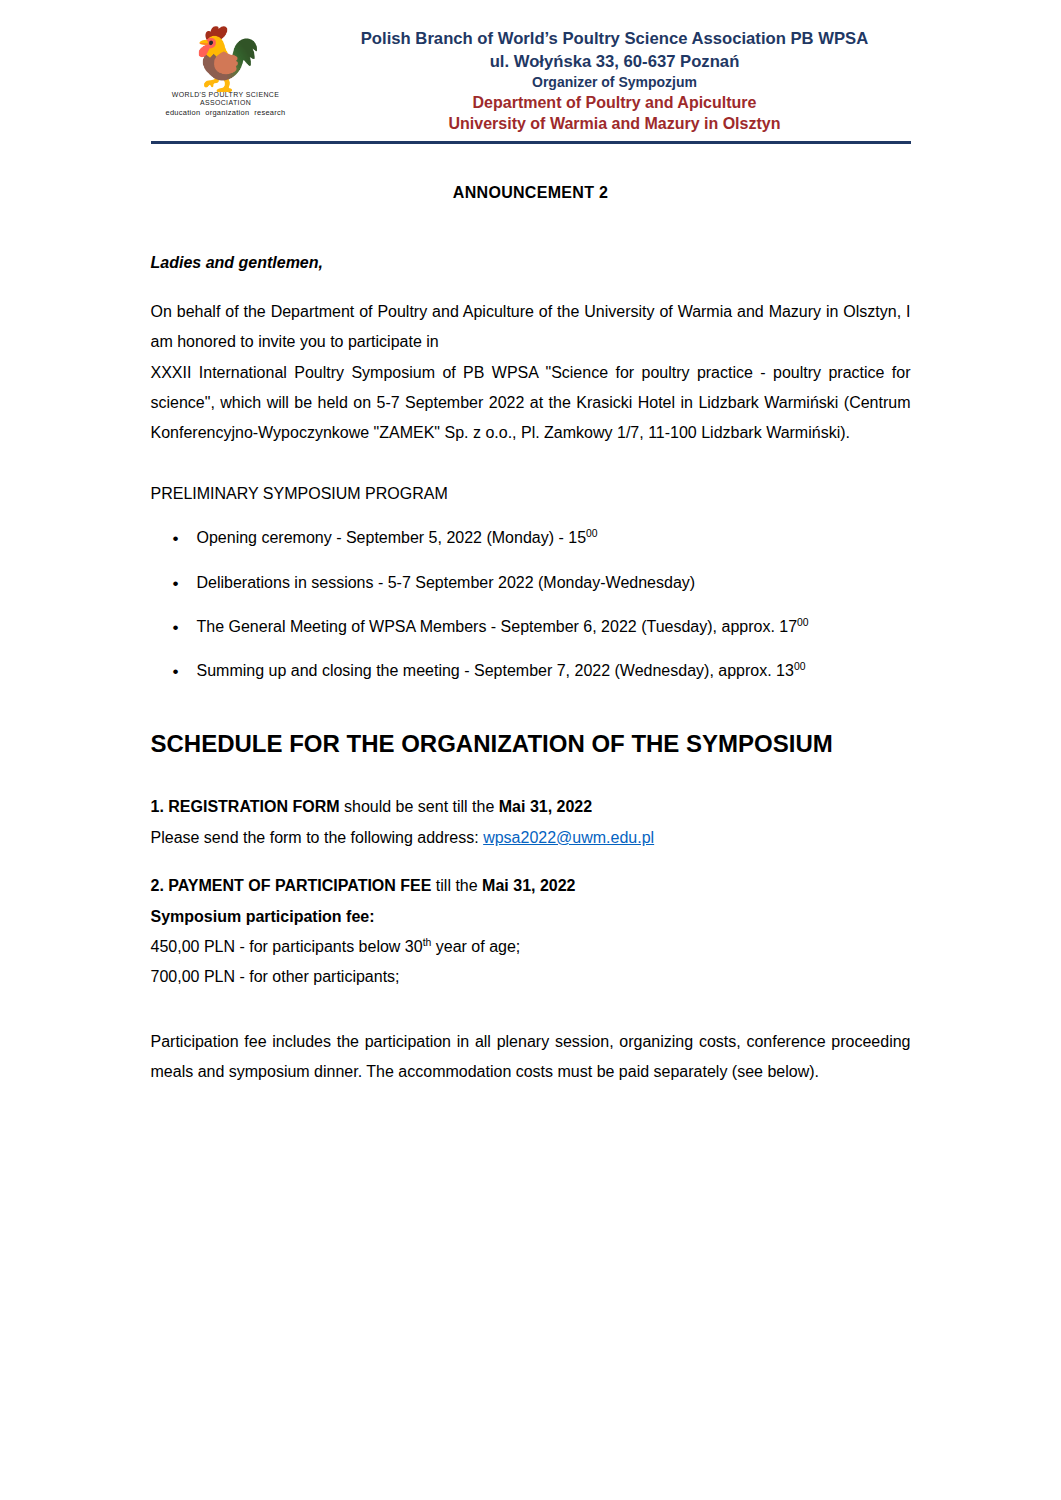🐓 WORLD'S POULTRY SCIENCE ASSOCIATION education organization research
Polish Branch of World’s Poultry Science Association PB WPSA
ul. Wołyńska 33, 60-637 Poznań
Organizer of Sympozjum
Department of Poultry and Apiculture
University of Warmia and Mazury in Olsztyn
ANNOUNCEMENT 2
Ladies and gentlemen,
On behalf of the Department of Poultry and Apiculture of the University of Warmia and Mazury in Olsztyn, I am honored to invite you to participate in
XXXII International Poultry Symposium of PB WPSA "Science for poultry practice - poultry practice for science", which will be held on 5-7 September 2022 at the Krasicki Hotel in Lidzbark Warmiński (Centrum Konferencyjno-Wypoczynkowe "ZAMEK" Sp. z o.o., Pl. Zamkowy 1/7, 11-100 Lidzbark Warmiński).
PRELIMINARY SYMPOSIUM PROGRAM
Opening ceremony - September 5, 2022 (Monday) - 1500
Deliberations in sessions - 5-7 September 2022 (Monday-Wednesday)
The General Meeting of WPSA Members - September 6, 2022 (Tuesday), approx. 1700
Summing up and closing the meeting - September 7, 2022 (Wednesday), approx. 1300
SCHEDULE FOR THE ORGANIZATION OF THE SYMPOSIUM
1. REGISTRATION FORM should be sent till the Mai 31, 2022
Please send the form to the following address: wpsa2022@uwm.edu.pl
2. PAYMENT OF PARTICIPATION FEE till the Mai 31, 2022
Symposium participation fee:
450,00 PLN - for participants below 30th year of age;
700,00 PLN - for other participants;
Participation fee includes the participation in all plenary session, organizing costs, conference proceeding meals and symposium dinner. The accommodation costs must be paid separately (see below).